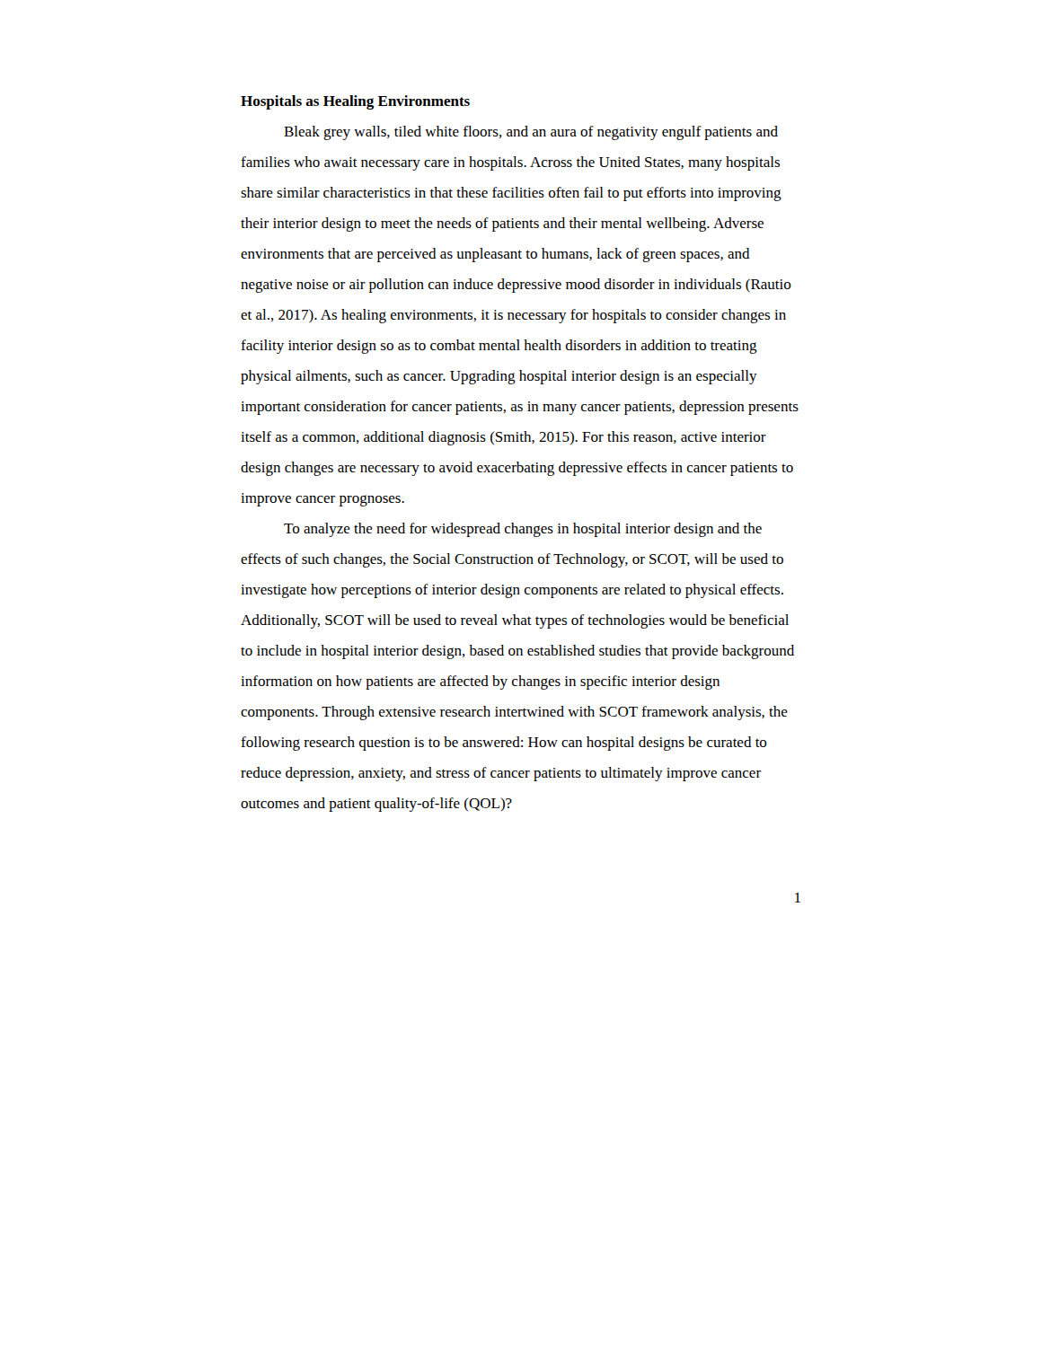Hospitals as Healing Environments
Bleak grey walls, tiled white floors, and an aura of negativity engulf patients and families who await necessary care in hospitals. Across the United States, many hospitals share similar characteristics in that these facilities often fail to put efforts into improving their interior design to meet the needs of patients and their mental wellbeing. Adverse environments that are perceived as unpleasant to humans, lack of green spaces, and negative noise or air pollution can induce depressive mood disorder in individuals (Rautio et al., 2017). As healing environments, it is necessary for hospitals to consider changes in facility interior design so as to combat mental health disorders in addition to treating physical ailments, such as cancer. Upgrading hospital interior design is an especially important consideration for cancer patients, as in many cancer patients, depression presents itself as a common, additional diagnosis (Smith, 2015). For this reason, active interior design changes are necessary to avoid exacerbating depressive effects in cancer patients to improve cancer prognoses.
To analyze the need for widespread changes in hospital interior design and the effects of such changes, the Social Construction of Technology, or SCOT, will be used to investigate how perceptions of interior design components are related to physical effects. Additionally, SCOT will be used to reveal what types of technologies would be beneficial to include in hospital interior design, based on established studies that provide background information on how patients are affected by changes in specific interior design components. Through extensive research intertwined with SCOT framework analysis, the following research question is to be answered: How can hospital designs be curated to reduce depression, anxiety, and stress of cancer patients to ultimately improve cancer outcomes and patient quality-of-life (QOL)?
1